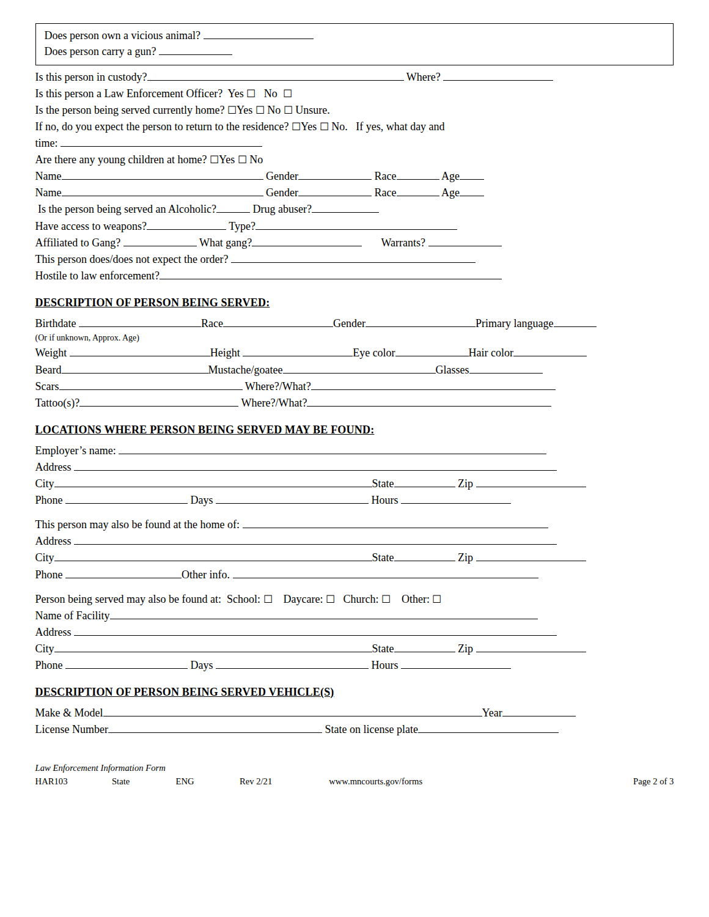Does person own a vicious animal?
Does person carry a gun?
Is this person in custody? Where?
Is this person a Law Enforcement Officer? Yes ☐ No ☐
Is the person being served currently home? ☐Yes ☐ No ☐ Unsure.
If no, do you expect the person to return to the residence? ☐Yes ☐ No. If yes, what day and
time:
Are there any young children at home? ☐Yes ☐ No
Name Gender Race Age
Name Gender Race Age
Is the person being served an Alcoholic? Drug abuser?
Have access to weapons? Type?
Affiliated to Gang? What gang? Warrants?
This person does/does not expect the order?
Hostile to law enforcement?
DESCRIPTION OF PERSON BEING SERVED:
Birthdate Race Gender Primary language
(Or if unknown, Approx. Age)
Weight Height Eye color Hair color
Beard Mustache/goatee Glasses
Scars Where?/What?
Tattoo(s)? Where?/What?
LOCATIONS WHERE PERSON BEING SERVED MAY BE FOUND:
Employer’s name:
Address
City State Zip
Phone Days Hours
This person may also be found at the home of:
Address
City State Zip
Phone Other info.
Person being served may also be found at: School: ☐ Daycare: ☐ Church: ☐ Other: ☐
Name of Facility
Address
City State Zip
Phone Days Hours
DESCRIPTION OF PERSON BEING SERVED VEHICLE(S)
Make & Model Year
License Number State on license plate
Law Enforcement Information Form
| HAR103 | State | ENG | Rev 2/21 | www.mncourts.gov/forms | Page 2 of 3 |